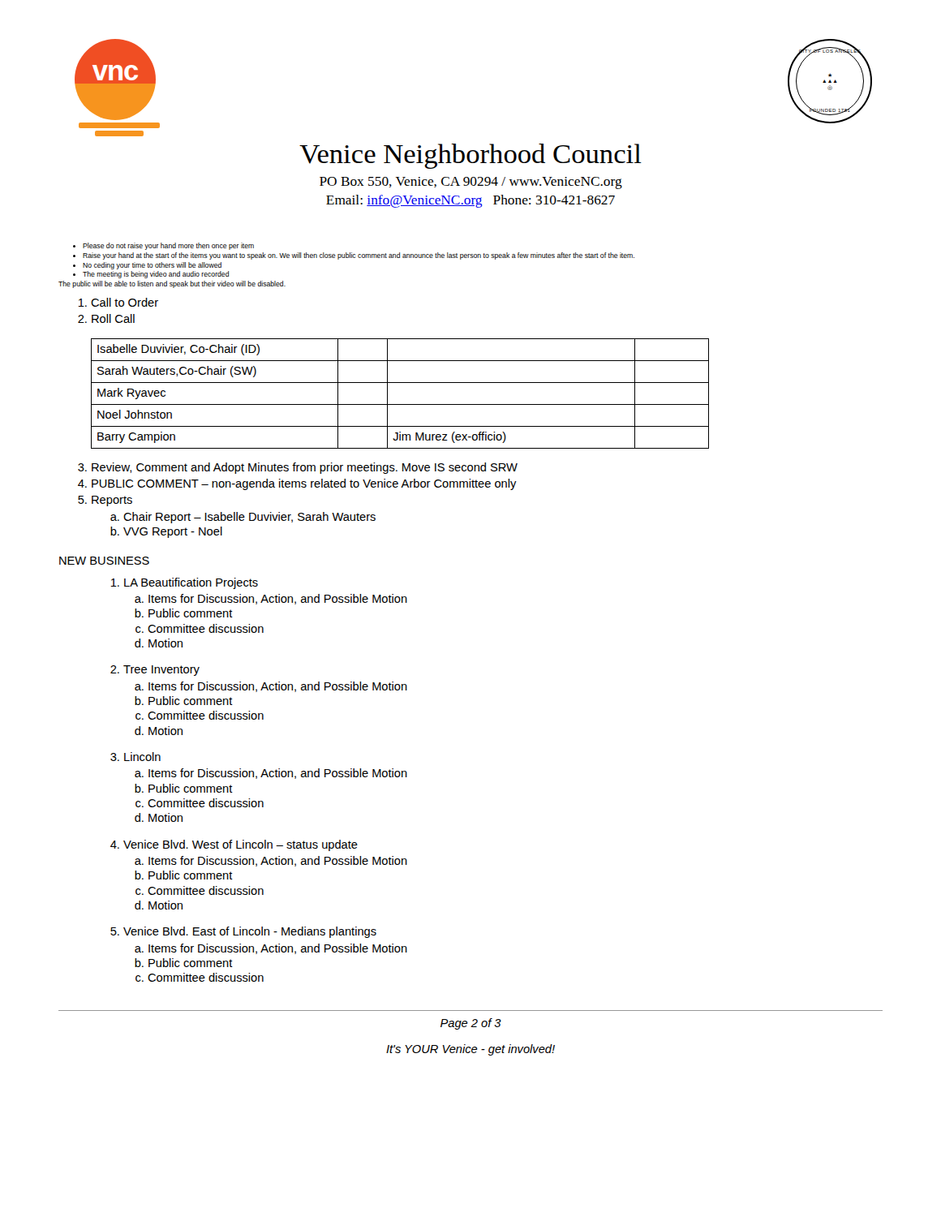vnc
CITY OF LOS ANGELES
★
▲▲▲
◎
FOUNDED 1781
Venice Neighborhood Council
PO Box 550, Venice, CA 90294 / www.VeniceNC.org
Email: info@VeniceNC.org Phone: 310-421-8627
Please do not raise your hand more then once per item
Raise your hand at the start of the items you want to speak on. We will then close public comment and announce the last person to speak a few minutes after the start of the item.
No ceding your time to others will be allowed
The meeting is being video and audio recorded
The public will be able to listen and speak but their video will be disabled.
Call to Order
Roll Call
| Isabelle Duvivier, Co-Chair (ID) | | | |
| Sarah Wauters,Co-Chair (SW) | | | |
| Mark Ryavec | | | |
| Noel Johnston | | | |
| Barry Campion | | Jim Murez (ex-officio) | |
Review, Comment and Adopt Minutes from prior meetings. Move IS second SRW
PUBLIC COMMENT – non-agenda items related to Venice Arbor Committee only
Reports
Chair Report – Isabelle Duvivier, Sarah Wauters
VVG Report - Noel
NEW BUSINESS
LA Beautification Projects
Items for Discussion, Action, and Possible Motion
Public comment
Committee discussion
Motion
Tree Inventory
Items for Discussion, Action, and Possible Motion
Public comment
Committee discussion
Motion
Lincoln
Items for Discussion, Action, and Possible Motion
Public comment
Committee discussion
Motion
Venice Blvd. West of Lincoln – status update
Items for Discussion, Action, and Possible Motion
Public comment
Committee discussion
Motion
Venice Blvd. East of Lincoln - Medians plantings
Items for Discussion, Action, and Possible Motion
Public comment
Committee discussion
Page 2 of 3
It's YOUR Venice - get involved!